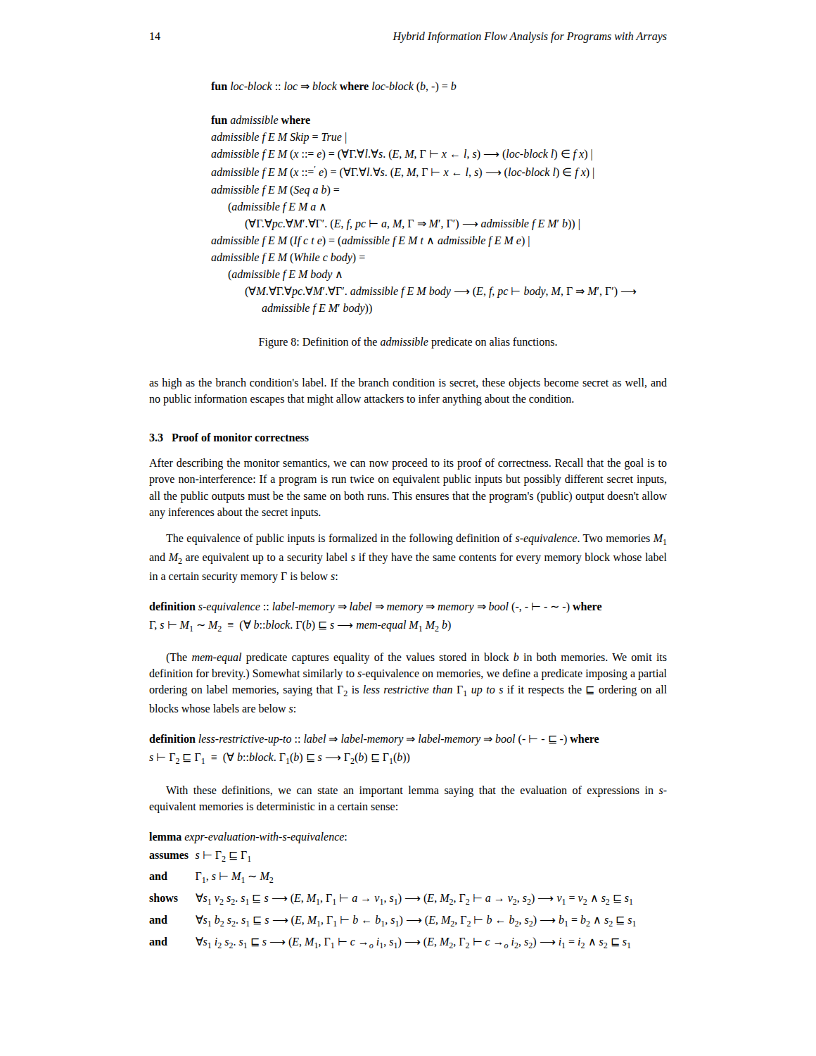14 Hybrid Information Flow Analysis for Programs with Arrays
fun loc-block :: loc ⇒ block where loc-block (b, -) = b
fun admissible where
admissible f E M Skip = True |
admissible f E M (x ::= e) = (∀Γ.∀l.∀s. (E, M, Γ ⊢ x ← l, s) ⟶ (loc-block l) ∈ f x) |
admissible f E M (x ::=′ e) = (∀Γ.∀l.∀s. (E, M, Γ ⊢ x ← l, s) ⟶ (loc-block l) ∈ f x) |
admissible f E M (Seq a b) =
(admissible f E M a ∧ (∀Γ.∀pc.∀M′.∀Γ′. (E, f, pc ⊢ a, M, Γ ⇒ M′, Γ′) ⟶ admissible f E M′ b)) | admissible f E M (If c t e) = (admissible f E M t ∧ admissible f E M e) |
admissible f E M (While c body) =
(admissible f E M body ∧ (∀M.∀Γ.∀pc.∀M′.∀Γ′. admissible f E M body ⟶ (E, f, pc ⊢ body, M, Γ ⇒ M′, Γ′) ⟶ admissible f E M′ body))
Figure 8: Definition of the admissible predicate on alias functions.
as high as the branch condition's label. If the branch condition is secret, these objects become secret as well, and no public information escapes that might allow attackers to infer anything about the condition.
3.3 Proof of monitor correctness
After describing the monitor semantics, we can now proceed to its proof of correctness. Recall that the goal is to prove non-interference: If a program is run twice on equivalent public inputs but possibly different secret inputs, all the public outputs must be the same on both runs. This ensures that the program's (public) output doesn't allow any inferences about the secret inputs.
The equivalence of public inputs is formalized in the following definition of s-equivalence. Two memories M1 and M2 are equivalent up to a security label s if they have the same contents for every memory block whose label in a certain security memory Γ is below s:
definition s-equivalence :: label-memory ⇒ label ⇒ memory ⇒ memory ⇒ bool (-, - ⊢ - ∼ -) where
Γ, s ⊢ M1 ∼ M2 ≡ (∀ b::block. Γ(b) ⊑ s ⟶ mem-equal M1 M2 b)
(The mem-equal predicate captures equality of the values stored in block b in both memories. We omit its definition for brevity.) Somewhat similarly to s-equivalence on memories, we define a predicate imposing a partial ordering on label memories, saying that Γ2 is less restrictive than Γ1 up to s if it respects the ⊑ ordering on all blocks whose labels are below s:
definition less-restrictive-up-to :: label ⇒ label-memory ⇒ label-memory ⇒ bool (- ⊢ - ⊑ -) where
s ⊢ Γ2 ⊑ Γ1 ≡ (∀ b::block. Γ1(b) ⊑ s ⟶ Γ2(b) ⊑ Γ1(b))
With these definitions, we can state an important lemma saying that the evaluation of expressions in s-equivalent memories is deterministic in a certain sense:
lemma expr-evaluation-with-s-equivalence:
| assumes | s ⊢ Γ 2 ⊑ Γ 1 |
| and | Γ 1 , s ⊢ M 1 ∼ M 2 |
| shows | ∀ s 1 v 2 s 2 . s 1 ⊑ s ⟶ ( E , M 1 , Γ 1 ⊢ a → v 1 , s 1 ) ⟶ ( E , M 2 , Γ 2 ⊢ a → v 2 , s 2 ) ⟶ v 1 = v 2 ∧ s 2 ⊑ s 1 |
| and | ∀ s 1 b 2 s 2 . s 1 ⊑ s ⟶ ( E , M 1 , Γ 1 ⊢ b ← b 1 , s 1 ) ⟶ ( E , M 2 , Γ 2 ⊢ b ← b 2 , s 2 ) ⟶ b 1 = b 2 ∧ s 2 ⊑ s 1 |
| and | ∀ s 1 i 2 s 2 . s 1 ⊑ s ⟶ ( E , M 1 , Γ 1 ⊢ c → o i 1 , s 1 ) ⟶ ( E , M 2 , Γ 2 ⊢ c → o i 2 , s 2 ) ⟶ i 1 = i 2 ∧ s 2 ⊑ s 1 |